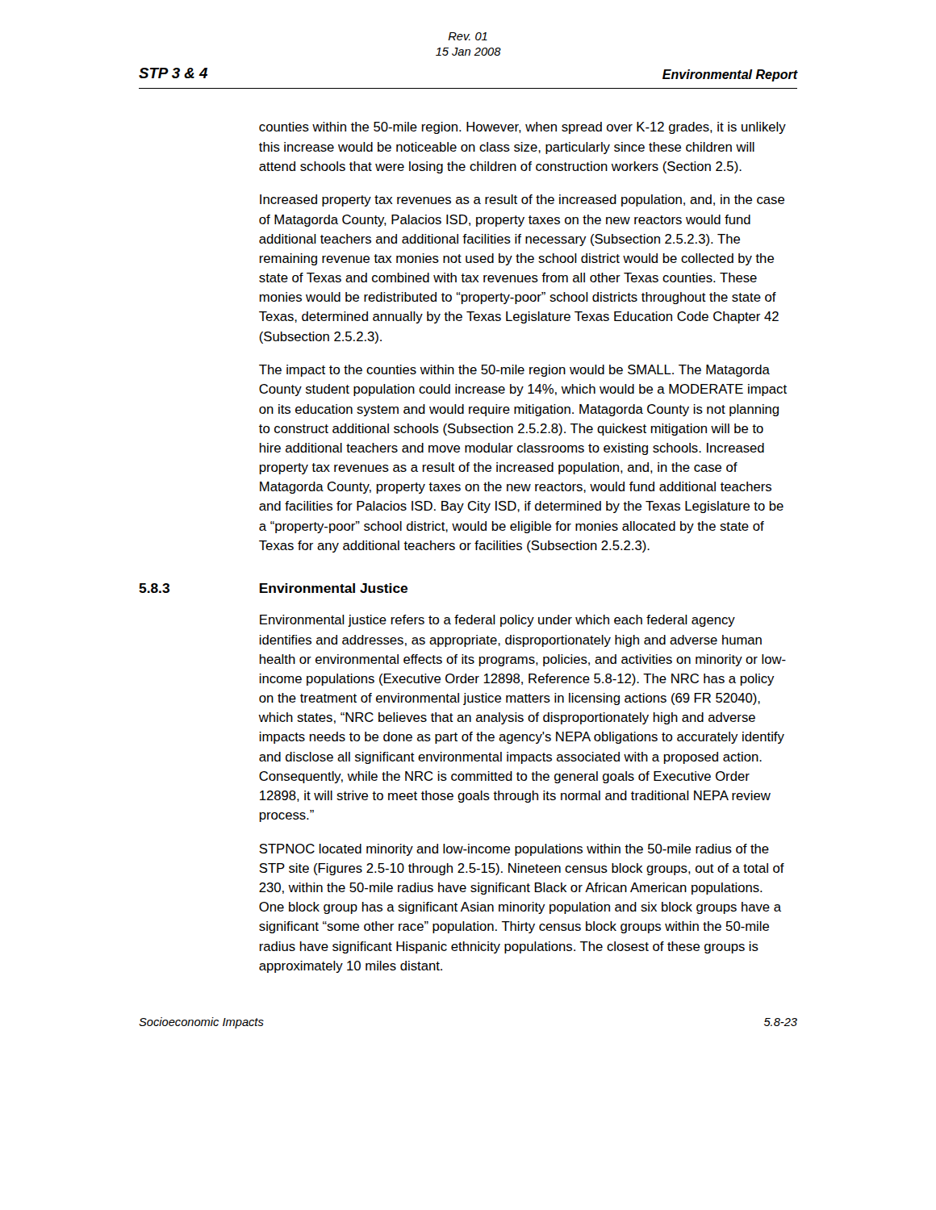Rev. 01
15 Jan 2008
STP 3 & 4
Environmental Report
counties within the 50-mile region. However, when spread over K-12 grades, it is unlikely this increase would be noticeable on class size, particularly since these children will attend schools that were losing the children of construction workers (Section 2.5).
Increased property tax revenues as a result of the increased population, and, in the case of Matagorda County, Palacios ISD, property taxes on the new reactors would fund additional teachers and additional facilities if necessary (Subsection 2.5.2.3). The remaining revenue tax monies not used by the school district would be collected by the state of Texas and combined with tax revenues from all other Texas counties. These monies would be redistributed to “property-poor” school districts throughout the state of Texas, determined annually by the Texas Legislature Texas Education Code Chapter 42 (Subsection 2.5.2.3).
The impact to the counties within the 50-mile region would be SMALL. The Matagorda County student population could increase by 14%, which would be a MODERATE impact on its education system and would require mitigation. Matagorda County is not planning to construct additional schools (Subsection 2.5.2.8). The quickest mitigation will be to hire additional teachers and move modular classrooms to existing schools. Increased property tax revenues as a result of the increased population, and, in the case of Matagorda County, property taxes on the new reactors, would fund additional teachers and facilities for Palacios ISD. Bay City ISD, if determined by the Texas Legislature to be a “property-poor” school district, would be eligible for monies allocated by the state of Texas for any additional teachers or facilities (Subsection 2.5.2.3).
5.8.3 Environmental Justice
Environmental justice refers to a federal policy under which each federal agency identifies and addresses, as appropriate, disproportionately high and adverse human health or environmental effects of its programs, policies, and activities on minority or low-income populations (Executive Order 12898, Reference 5.8-12). The NRC has a policy on the treatment of environmental justice matters in licensing actions (69 FR 52040), which states, “NRC believes that an analysis of disproportionately high and adverse impacts needs to be done as part of the agency's NEPA obligations to accurately identify and disclose all significant environmental impacts associated with a proposed action. Consequently, while the NRC is committed to the general goals of Executive Order 12898, it will strive to meet those goals through its normal and traditional NEPA review process.”
STPNOC located minority and low-income populations within the 50-mile radius of the STP site (Figures 2.5-10 through 2.5-15). Nineteen census block groups, out of a total of 230, within the 50-mile radius have significant Black or African American populations. One block group has a significant Asian minority population and six block groups have a significant “some other race” population. Thirty census block groups within the 50-mile radius have significant Hispanic ethnicity populations. The closest of these groups is approximately 10 miles distant.
Socioeconomic Impacts
5.8-23